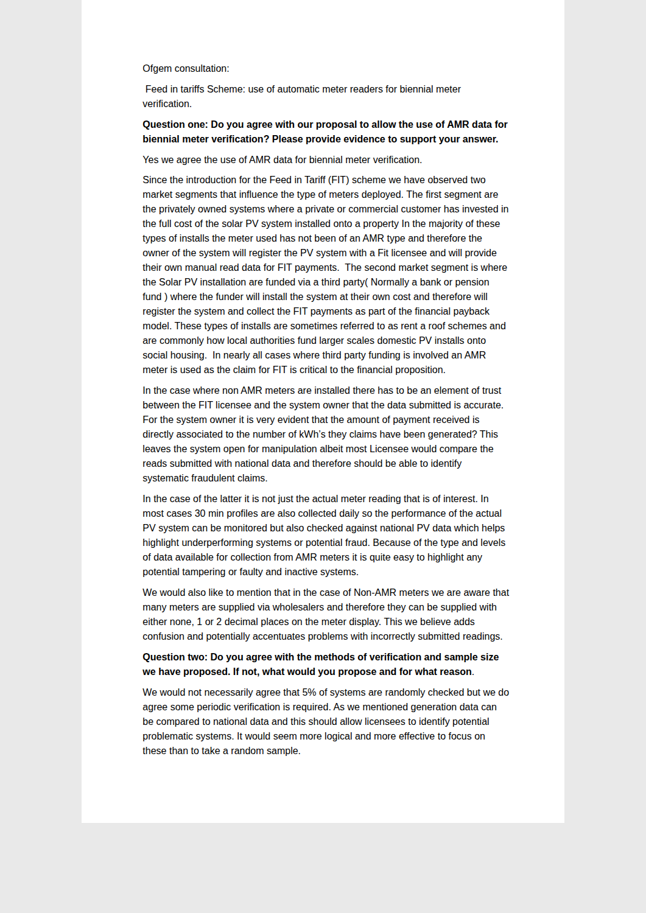Ofgem consultation:
Feed in tariffs Scheme: use of automatic meter readers for biennial meter verification.
Question one: Do you agree with our proposal to allow the use of AMR data for biennial meter verification? Please provide evidence to support your answer.
Yes we agree the use of AMR data for biennial meter verification.
Since the introduction for the Feed in Tariff (FIT) scheme we have observed two market segments that influence the type of meters deployed. The first segment are the privately owned systems where a private or commercial customer has invested in the full cost of the solar PV system installed onto a property In the majority of these types of installs the meter used has not been of an AMR type and therefore the owner of the system will register the PV system with a Fit licensee and will provide their own manual read data for FIT payments. The second market segment is where the Solar PV installation are funded via a third party( Normally a bank or pension fund ) where the funder will install the system at their own cost and therefore will register the system and collect the FIT payments as part of the financial payback model. These types of installs are sometimes referred to as rent a roof schemes and are commonly how local authorities fund larger scales domestic PV installs onto social housing. In nearly all cases where third party funding is involved an AMR meter is used as the claim for FIT is critical to the financial proposition.
In the case where non AMR meters are installed there has to be an element of trust between the FIT licensee and the system owner that the data submitted is accurate. For the system owner it is very evident that the amount of payment received is directly associated to the number of kWh’s they claims have been generated? This leaves the system open for manipulation albeit most Licensee would compare the reads submitted with national data and therefore should be able to identify systematic fraudulent claims.
In the case of the latter it is not just the actual meter reading that is of interest. In most cases 30 min profiles are also collected daily so the performance of the actual PV system can be monitored but also checked against national PV data which helps highlight underperforming systems or potential fraud. Because of the type and levels of data available for collection from AMR meters it is quite easy to highlight any potential tampering or faulty and inactive systems.
We would also like to mention that in the case of Non-AMR meters we are aware that many meters are supplied via wholesalers and therefore they can be supplied with either none, 1 or 2 decimal places on the meter display. This we believe adds confusion and potentially accentuates problems with incorrectly submitted readings.
Question two: Do you agree with the methods of verification and sample size we have proposed. If not, what would you propose and for what reason.
We would not necessarily agree that 5% of systems are randomly checked but we do agree some periodic verification is required. As we mentioned generation data can be compared to national data and this should allow licensees to identify potential problematic systems. It would seem more logical and more effective to focus on these than to take a random sample.